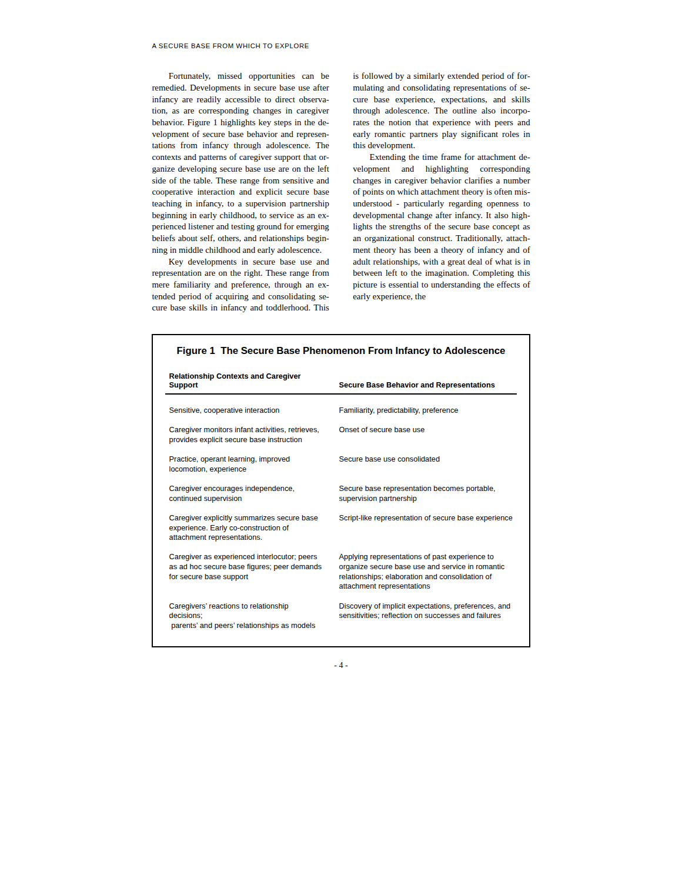A SECURE BASE FROM WHICH TO EXPLORE
Fortunately, missed opportunities can be remedied. Developments in secure base use after infancy are readily accessible to direct observation, as are corresponding changes in caregiver behavior. Figure 1 highlights key steps in the development of secure base behavior and representations from infancy through adolescence. The contexts and patterns of caregiver support that organize developing secure base use are on the left side of the table. These range from sensitive and cooperative interaction and explicit secure base teaching in infancy, to a supervision partnership beginning in early childhood, to service as an experienced listener and testing ground for emerging beliefs about self, others, and relationships beginning in middle childhood and early adolescence.
Key developments in secure base use and representation are on the right. These range from mere familiarity and preference, through an extended period of acquiring and consolidating secure base skills in infancy and toddlerhood. This is followed by a similarly extended period of formulating and consolidating representations of secure base experience, expectations, and skills through adolescence. The outline also incorporates the notion that experience with peers and early romantic partners play significant roles in this development.
Extending the time frame for attachment development and highlighting corresponding changes in caregiver behavior clarifies a number of points on which attachment theory is often misunderstood - particularly regarding openness to developmental change after infancy. It also highlights the strengths of the secure base concept as an organizational construct. Traditionally, attachment theory has been a theory of infancy and of adult relationships, with a great deal of what is in between left to the imagination. Completing this picture is essential to understanding the effects of early experience, the
Figure 1 The Secure Base Phenomenon From Infancy to Adolescence
| Relationship Contexts and Caregiver Support | Secure Base Behavior and Representations |
| --- | --- |
| Sensitive, cooperative interaction | Familiarity, predictability, preference |
| Caregiver monitors infant activities, retrieves, provides explicit secure base instruction | Onset of secure base use |
| Practice, operant learning, improved locomotion, experience | Secure base use consolidated |
| Caregiver encourages independence, continued supervision | Secure base representation becomes portable, supervision partnership |
| Caregiver explicitly summarizes secure base experience. Early co-construction of attachment representations. | Script-like representation of secure base experience |
| Caregiver as experienced interlocutor; peers as ad hoc secure base figures; peer demands for secure base support | Applying representations of past experience to organize secure base use and service in romantic relationships; elaboration and consolidation of attachment representations |
| Caregivers’ reactions to relationship decisions; parents’ and peers’ relationships as models | Discovery of implicit expectations, preferences, and sensitivities; reflection on successes and failures |
- 4 -